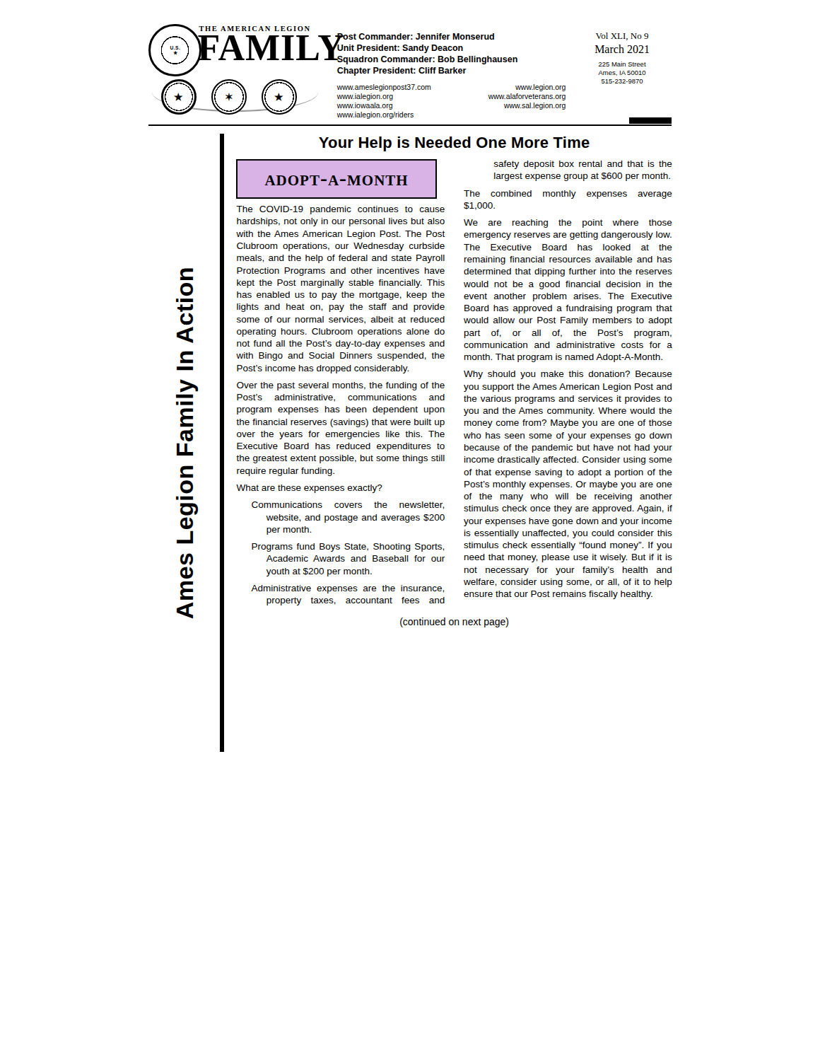U.S.
★
THE AMERICAN LEGION
FAMILY
★
✶
★
Post Commander: Jennifer Monserud
Unit President: Sandy Deacon
Squadron Commander: Bob Bellinghausen
Chapter President: Cliff Barker
www.ameslegionpost37.com
www.ialegion.org
www.iowaala.org
www.ialegion.org/riders
www.legion.org
www.alaforveterans.org
www.sal.legion.org
Vol XLI, No 9
March 2021
225 Main Street
Ames, IA 50010
515-232-9870
Ames Legion Family In Action
Your Help is Needed One More Time
Adopt-A-Month
The COVID-19 pandemic continues to cause hardships, not only in our personal lives but also with the Ames American Legion Post. The Post Clubroom operations, our Wednesday curbside meals, and the help of federal and state Payroll Protection Programs and other incentives have kept the Post marginally stable financially. This has enabled us to pay the mortgage, keep the lights and heat on, pay the staff and provide some of our normal services, albeit at reduced operating hours. Clubroom operations alone do not fund all the Post’s day-to-day expenses and with Bingo and Social Dinners suspended, the Post’s income has dropped considerably.
Over the past several months, the funding of the Post’s administrative, communications and program expenses has been dependent upon the financial reserves (savings) that were built up over the years for emergencies like this. The Executive Board has reduced expenditures to the greatest extent possible, but some things still require regular funding.
What are these expenses exactly?
Communications covers the newsletter, website, and postage and averages $200 per month.
Programs fund Boys State, Shooting Sports, Academic Awards and Baseball for our youth at $200 per month.
Administrative expenses are the insurance, property taxes, accountant fees and safety deposit box rental and that is the largest expense group at $600 per month.
The combined monthly expenses average $1,000.
We are reaching the point where those emergency reserves are getting dangerously low. The Executive Board has looked at the remaining financial resources available and has determined that dipping further into the reserves would not be a good financial decision in the event another problem arises. The Executive Board has approved a fundraising program that would allow our Post Family members to adopt part of, or all of, the Post’s program, communication and administrative costs for a month. That program is named Adopt-A-Month.
Why should you make this donation? Because you support the Ames American Legion Post and the various programs and services it provides to you and the Ames community. Where would the money come from? Maybe you are one of those who has seen some of your expenses go down because of the pandemic but have not had your income drastically affected. Consider using some of that expense saving to adopt a portion of the Post’s monthly expenses. Or maybe you are one of the many who will be receiving another stimulus check once they are approved. Again, if your expenses have gone down and your income is essentially unaffected, you could consider this stimulus check essentially “found money”. If you need that money, please use it wisely. But if it is not necessary for your family’s health and welfare, consider using some, or all, of it to help ensure that our Post remains fiscally healthy.
(continued on next page)